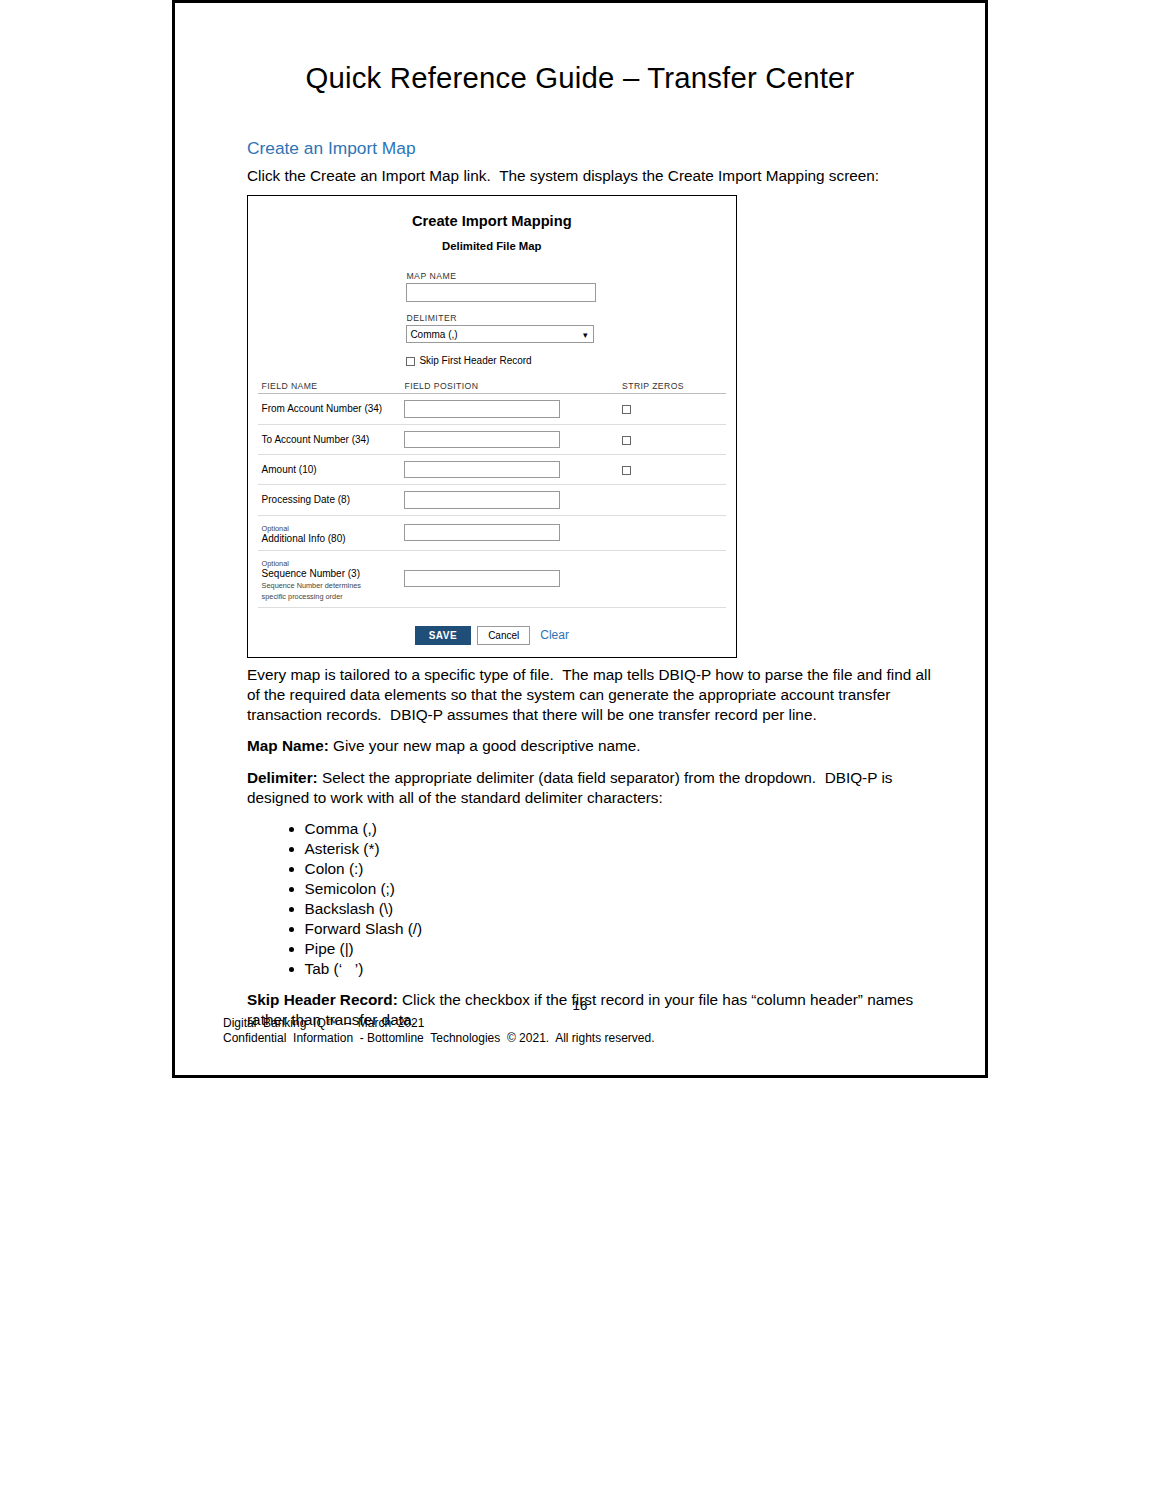Quick Reference Guide – Transfer Center
Create an Import Map
Click the Create an Import Map link. The system displays the Create Import Mapping screen:
Create Import Mapping
Delimited File Map
MAP NAME
DELIMITER
Comma (,)▾
Skip First Header Record
| FIELD NAME | FIELD POSITION | STRIP ZEROS |
| --- | --- | --- |
| From Account Number (34) | | |
| To Account Number (34) | | |
| Amount (10) | | |
| Processing Date (8) | | |
| Optional Additional Info (80) | | |
| Optional Sequence Number (3) Sequence Number determines specific processing order | | |
SAVE Cancel Clear
Every map is tailored to a specific type of file. The map tells DBIQ-P how to parse the file and find all of the required data elements so that the system can generate the appropriate account transfer transaction records. DBIQ-P assumes that there will be one transfer record per line.
Map Name: Give your new map a good descriptive name.
Delimiter: Select the appropriate delimiter (data field separator) from the dropdown. DBIQ-P is designed to work with all of the standard delimiter characters:
Comma (,)
Asterisk (*)
Colon (:)
Semicolon (;)
Backslash (\)
Forward Slash (/)
Pipe (|)
Tab (‘ ’)
Skip Header Record: Click the checkbox if the first record in your file has “column header” names rather than transfer data.
16
Digital Banking IQ™ – March 2021
Confidential Information - Bottomline Technologies © 2021. All rights reserved.